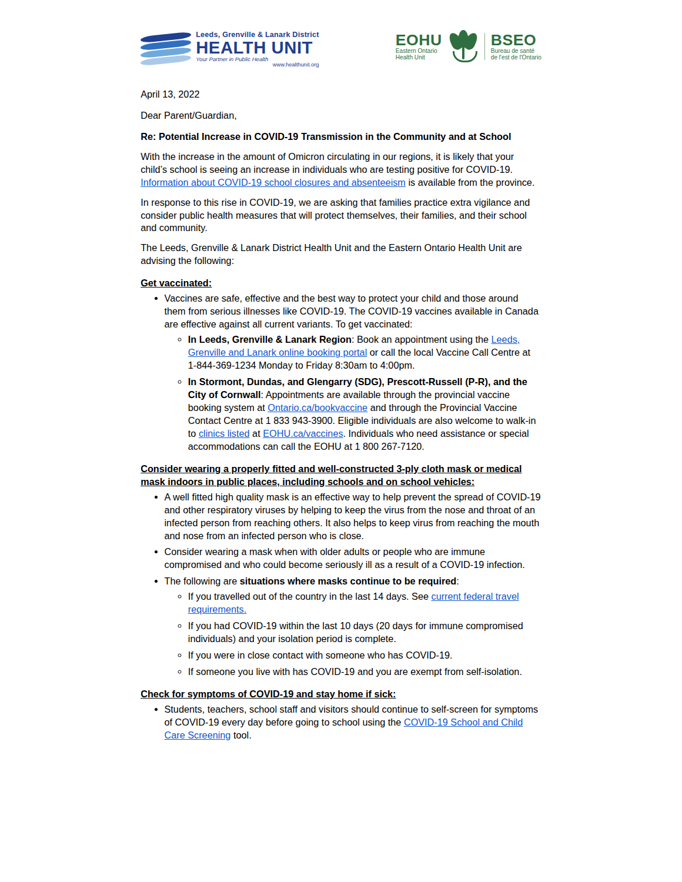Leeds, Grenville & Lanark District
HEALTH UNIT
Your Partner in Public Health
www.healthunit.org
EOHU
Eastern Ontario
Health Unit
BSEO
Bureau de santé
de l'est de l'Ontario
April 13, 2022
Dear Parent/Guardian,
Re: Potential Increase in COVID-19 Transmission in the Community and at School
With the increase in the amount of Omicron circulating in our regions, it is likely that your child’s school is seeing an increase in individuals who are testing positive for COVID-19. Information about COVID-19 school closures and absenteeism is available from the province.
In response to this rise in COVID-19, we are asking that families practice extra vigilance and consider public health measures that will protect themselves, their families, and their school and community.
The Leeds, Grenville & Lanark District Health Unit and the Eastern Ontario Health Unit are advising the following:
Get vaccinated:
Vaccines are safe, effective and the best way to protect your child and those around them from serious illnesses like COVID-19. The COVID-19 vaccines available in Canada are effective against all current variants. To get vaccinated:
In Leeds, Grenville & Lanark Region: Book an appointment using the Leeds, Grenville and Lanark online booking portal or call the local Vaccine Call Centre at 1-844-369-1234 Monday to Friday 8:30am to 4:00pm.
In Stormont, Dundas, and Glengarry (SDG), Prescott-Russell (P-R), and the City of Cornwall: Appointments are available through the provincial vaccine booking system at Ontario.ca/bookvaccine and through the Provincial Vaccine Contact Centre at 1 833 943-3900. Eligible individuals are also welcome to walk-in to clinics listed at EOHU.ca/vaccines. Individuals who need assistance or special accommodations can call the EOHU at 1 800 267-7120.
Consider wearing a properly fitted and well-constructed 3-ply cloth mask or medical mask indoors in public places, including schools and on school vehicles:
A well fitted high quality mask is an effective way to help prevent the spread of COVID-19 and other respiratory viruses by helping to keep the virus from the nose and throat of an infected person from reaching others. It also helps to keep virus from reaching the mouth and nose from an infected person who is close.
Consider wearing a mask when with older adults or people who are immune compromised and who could become seriously ill as a result of a COVID-19 infection.
The following are situations where masks continue to be required:
If you travelled out of the country in the last 14 days. See current federal travel requirements.
If you had COVID-19 within the last 10 days (20 days for immune compromised individuals) and your isolation period is complete.
If you were in close contact with someone who has COVID-19.
If someone you live with has COVID-19 and you are exempt from self-isolation.
Check for symptoms of COVID-19 and stay home if sick:
Students, teachers, school staff and visitors should continue to self-screen for symptoms of COVID-19 every day before going to school using the COVID-19 School and Child Care Screening tool.